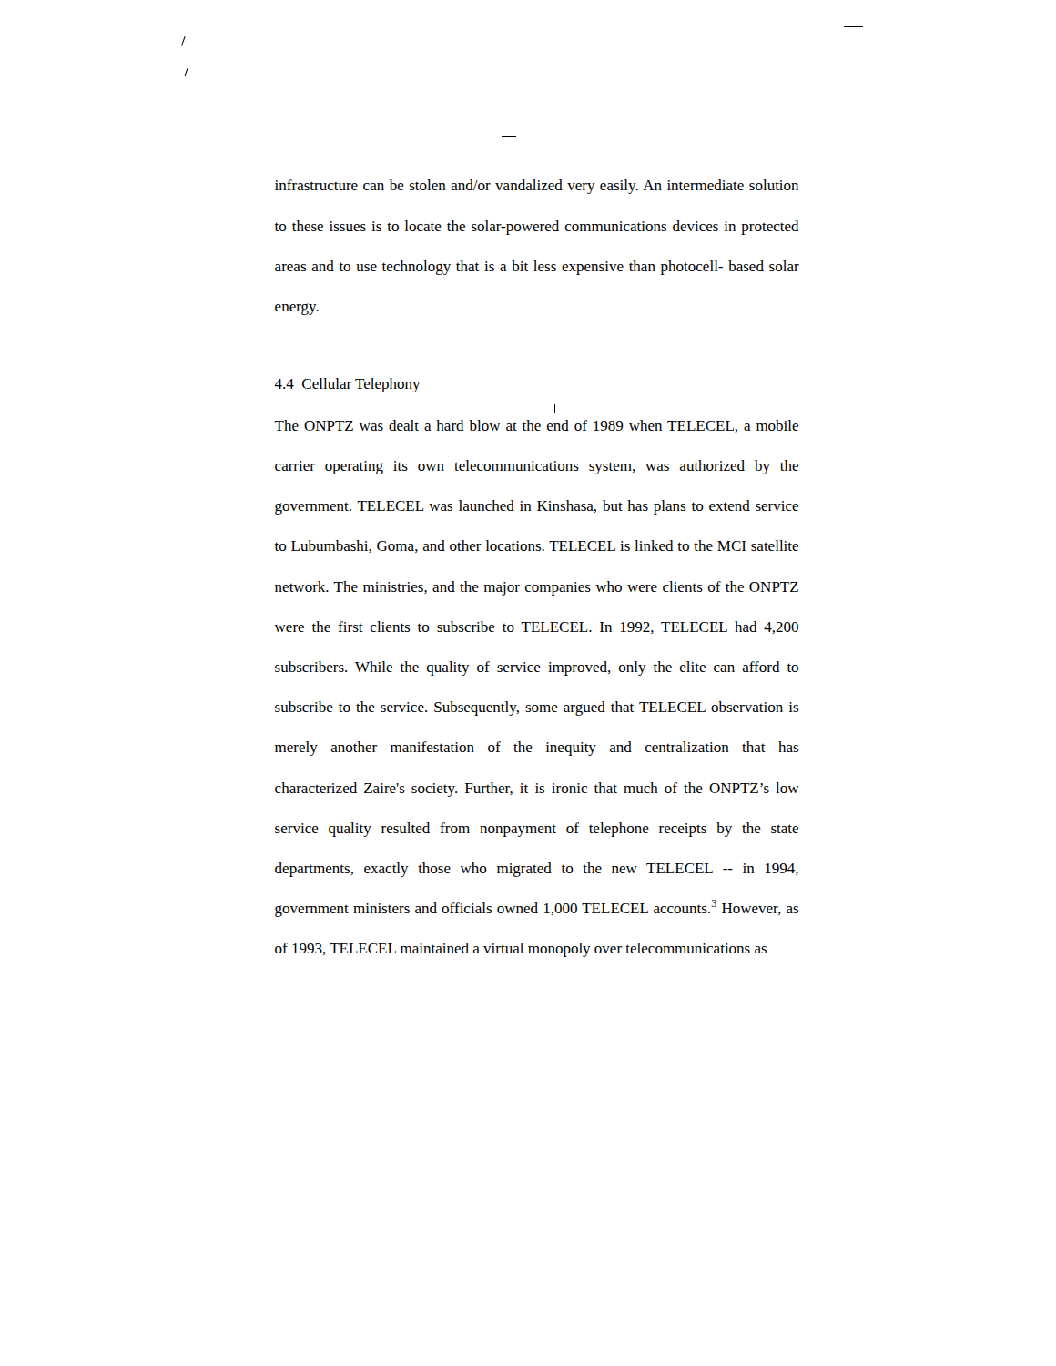infrastructure can be stolen and/or vandalized very easily. An intermediate solution to these issues is to locate the solar-powered communications devices in protected areas and to use technology that is a bit less expensive than photocell- based solar energy.
4.4 Cellular Telephony
The ONPTZ was dealt a hard blow at the end of 1989 when TELECEL, a mobile carrier operating its own telecommunications system, was authorized by the government. TELECEL was launched in Kinshasa, but has plans to extend service to Lubumbashi, Goma, and other locations. TELECEL is linked to the MCI satellite network. The ministries, and the major companies who were clients of the ONPTZ were the first clients to subscribe to TELECEL. In 1992, TELECEL had 4,200 subscribers. While the quality of service improved, only the elite can afford to subscribe to the service. Subsequently, some argued that TELECEL observation is merely another manifestation of the inequity and centralization that has characterized Zaire's society. Further, it is ironic that much of the ONPTZ’s low service quality resulted from nonpayment of telephone receipts by the state departments, exactly those who migrated to the new TELECEL -- in 1994, government ministers and officials owned 1,000 TELECEL accounts.3 However, as of 1993, TELECEL maintained a virtual monopoly over telecommunications as